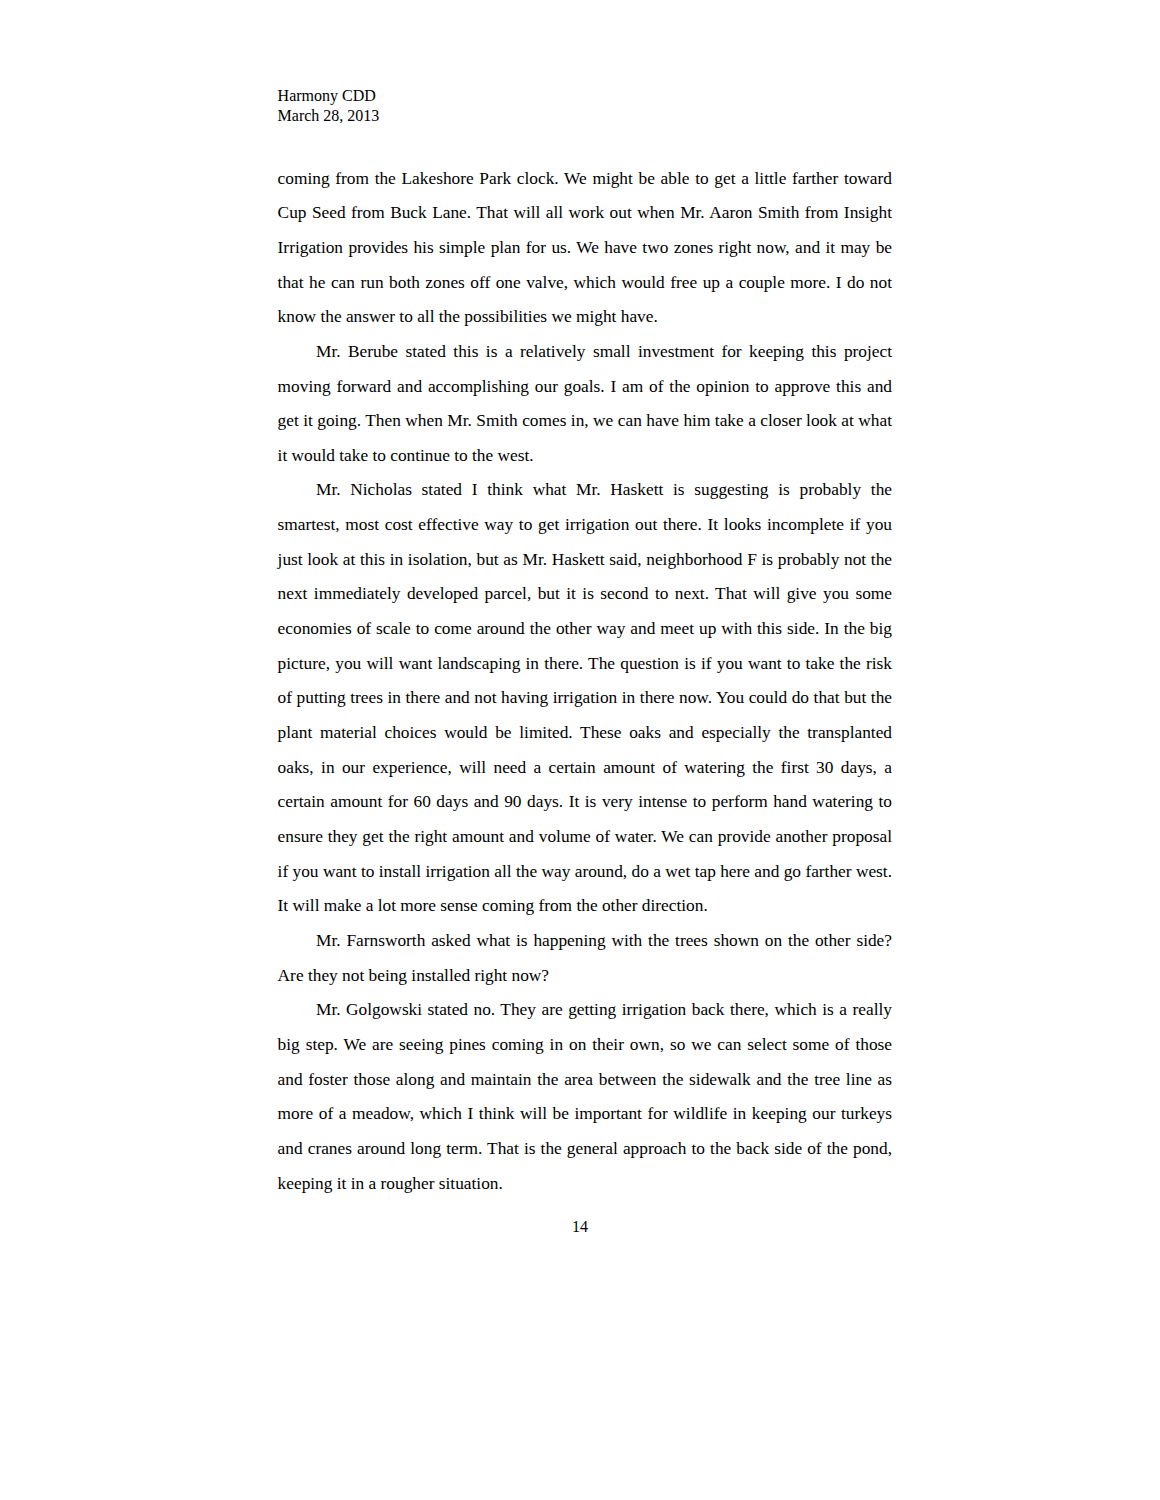Harmony CDD
March 28, 2013
coming from the Lakeshore Park clock. We might be able to get a little farther toward Cup Seed from Buck Lane. That will all work out when Mr. Aaron Smith from Insight Irrigation provides his simple plan for us. We have two zones right now, and it may be that he can run both zones off one valve, which would free up a couple more. I do not know the answer to all the possibilities we might have.
Mr. Berube stated this is a relatively small investment for keeping this project moving forward and accomplishing our goals. I am of the opinion to approve this and get it going. Then when Mr. Smith comes in, we can have him take a closer look at what it would take to continue to the west.
Mr. Nicholas stated I think what Mr. Haskett is suggesting is probably the smartest, most cost effective way to get irrigation out there. It looks incomplete if you just look at this in isolation, but as Mr. Haskett said, neighborhood F is probably not the next immediately developed parcel, but it is second to next. That will give you some economies of scale to come around the other way and meet up with this side. In the big picture, you will want landscaping in there. The question is if you want to take the risk of putting trees in there and not having irrigation in there now. You could do that but the plant material choices would be limited. These oaks and especially the transplanted oaks, in our experience, will need a certain amount of watering the first 30 days, a certain amount for 60 days and 90 days. It is very intense to perform hand watering to ensure they get the right amount and volume of water. We can provide another proposal if you want to install irrigation all the way around, do a wet tap here and go farther west. It will make a lot more sense coming from the other direction.
Mr. Farnsworth asked what is happening with the trees shown on the other side? Are they not being installed right now?
Mr. Golgowski stated no. They are getting irrigation back there, which is a really big step. We are seeing pines coming in on their own, so we can select some of those and foster those along and maintain the area between the sidewalk and the tree line as more of a meadow, which I think will be important for wildlife in keeping our turkeys and cranes around long term. That is the general approach to the back side of the pond, keeping it in a rougher situation.
14